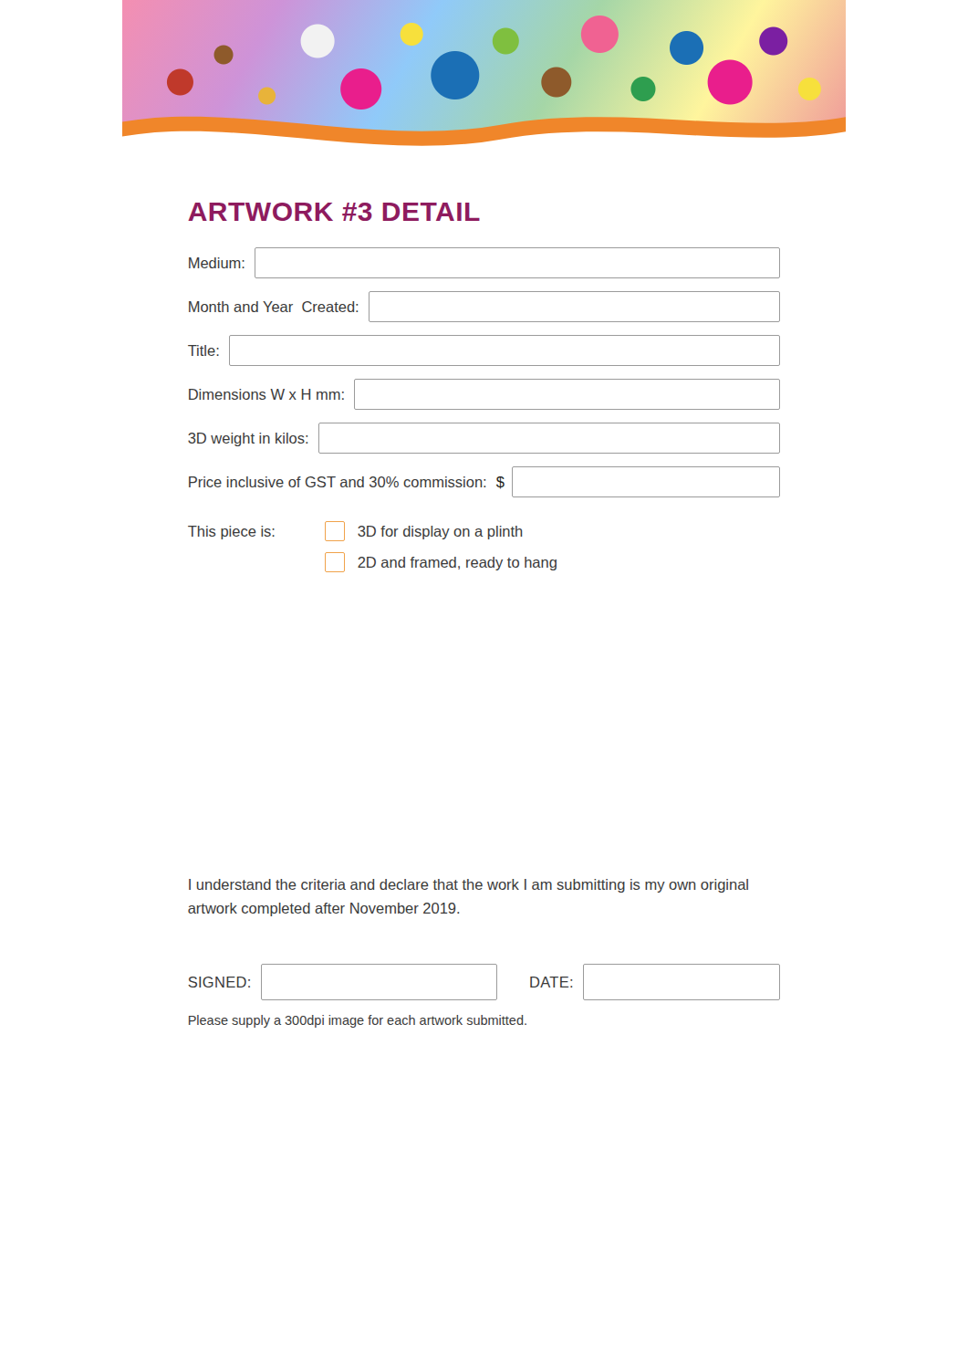Artwork #3 Detail
Medium:
Month and Year Created:
Title:
Dimensions W x H mm:
3D weight in kilos:
Price inclusive of GST and 30% commission:
$
This piece is:
3D for display on a plinth
2D and framed, ready to hang
I understand the criteria and declare that the work I am submitting is my own original artwork completed after November 2019.
SIGNED:
DATE:
Please supply a 300dpi image for each artwork submitted.